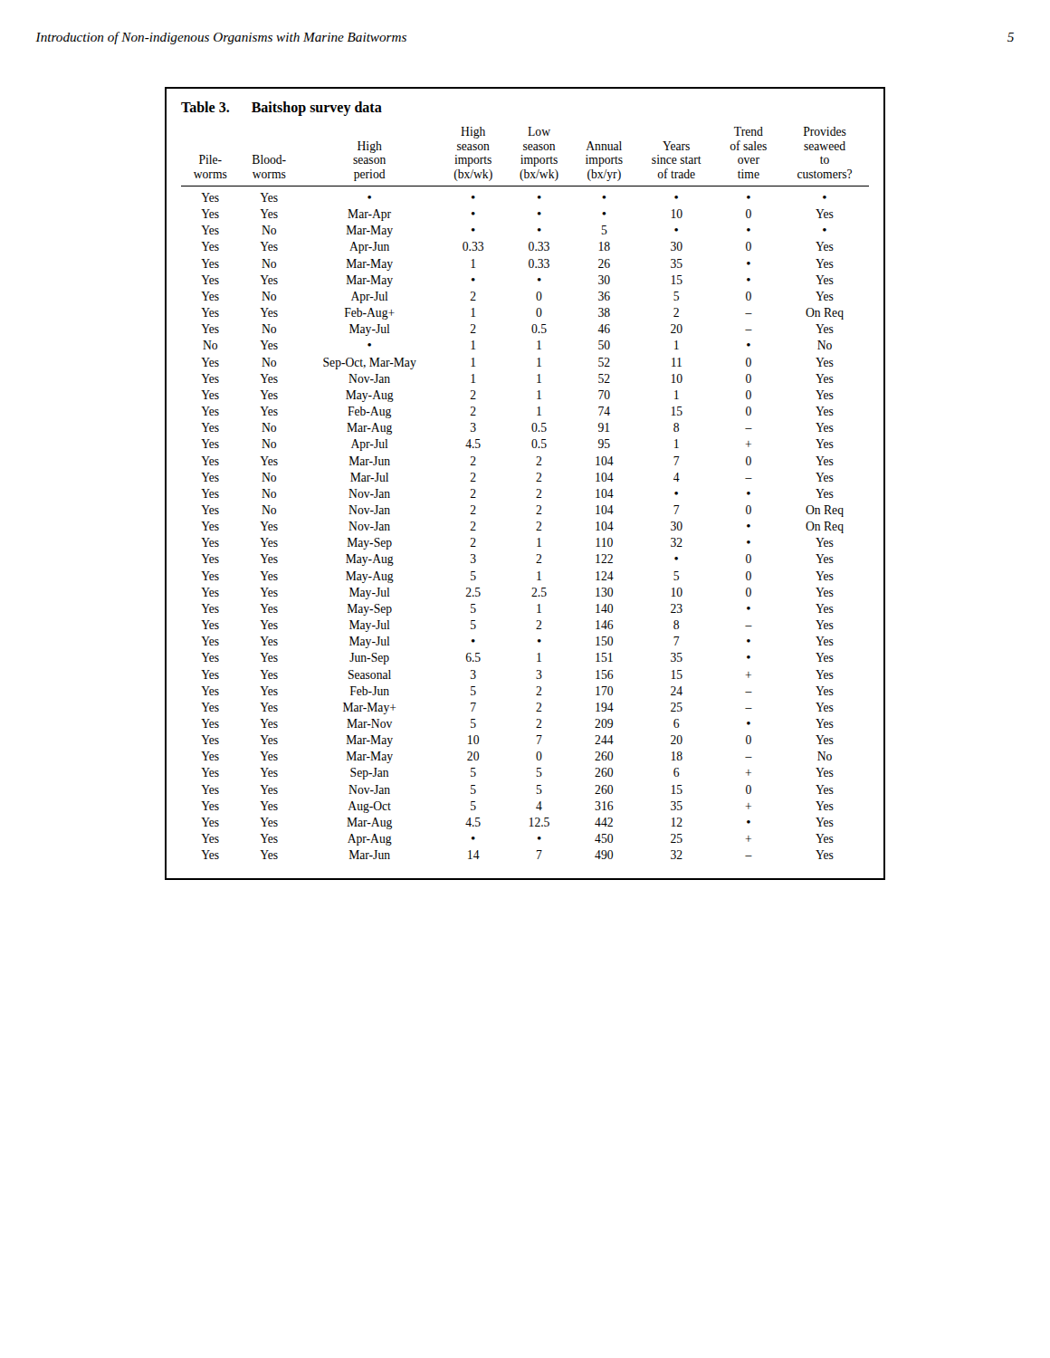Introduction of Non-indigenous Organisms with Marine Baitworms 5
Table 3. Baitshop survey data
| Pile- worms | Blood- worms | High season period | High season imports (bx/wk) | Low season imports (bx/wk) | Annual imports (bx/yr) | Years since start of trade | Trend of sales over time | Provides seaweed to customers? |
| --- | --- | --- | --- | --- | --- | --- | --- | --- |
| Yes | Yes | • | • | • | • | • | • | • |
| Yes | Yes | Mar-Apr | • | • | • | 10 | 0 | Yes |
| Yes | No | Mar-May | • | • | 5 | • | • | • |
| Yes | Yes | Apr-Jun | 0.33 | 0.33 | 18 | 30 | 0 | Yes |
| Yes | No | Mar-May | 1 | 0.33 | 26 | 35 | • | Yes |
| Yes | Yes | Mar-May | • | • | 30 | 15 | • | Yes |
| Yes | No | Apr-Jul | 2 | 0 | 36 | 5 | 0 | Yes |
| Yes | Yes | Feb-Aug+ | 1 | 0 | 38 | 2 | – | On Req |
| Yes | No | May-Jul | 2 | 0.5 | 46 | 20 | – | Yes |
| No | Yes | • | 1 | 1 | 50 | 1 | • | No |
| Yes | No | Sep-Oct, Mar-May | 1 | 1 | 52 | 11 | 0 | Yes |
| Yes | Yes | Nov-Jan | 1 | 1 | 52 | 10 | 0 | Yes |
| Yes | Yes | May-Aug | 2 | 1 | 70 | 1 | 0 | Yes |
| Yes | Yes | Feb-Aug | 2 | 1 | 74 | 15 | 0 | Yes |
| Yes | No | Mar-Aug | 3 | 0.5 | 91 | 8 | – | Yes |
| Yes | No | Apr-Jul | 4.5 | 0.5 | 95 | 1 | + | Yes |
| Yes | Yes | Mar-Jun | 2 | 2 | 104 | 7 | 0 | Yes |
| Yes | No | Mar-Jul | 2 | 2 | 104 | 4 | – | Yes |
| Yes | No | Nov-Jan | 2 | 2 | 104 | • | • | Yes |
| Yes | No | Nov-Jan | 2 | 2 | 104 | 7 | 0 | On Req |
| Yes | Yes | Nov-Jan | 2 | 2 | 104 | 30 | • | On Req |
| Yes | Yes | May-Sep | 2 | 1 | 110 | 32 | • | Yes |
| Yes | Yes | May-Aug | 3 | 2 | 122 | • | 0 | Yes |
| Yes | Yes | May-Aug | 5 | 1 | 124 | 5 | 0 | Yes |
| Yes | Yes | May-Jul | 2.5 | 2.5 | 130 | 10 | 0 | Yes |
| Yes | Yes | May-Sep | 5 | 1 | 140 | 23 | • | Yes |
| Yes | Yes | May-Jul | 5 | 2 | 146 | 8 | – | Yes |
| Yes | Yes | May-Jul | • | • | 150 | 7 | • | Yes |
| Yes | Yes | Jun-Sep | 6.5 | 1 | 151 | 35 | • | Yes |
| Yes | Yes | Seasonal | 3 | 3 | 156 | 15 | + | Yes |
| Yes | Yes | Feb-Jun | 5 | 2 | 170 | 24 | – | Yes |
| Yes | Yes | Mar-May+ | 7 | 2 | 194 | 25 | – | Yes |
| Yes | Yes | Mar-Nov | 5 | 2 | 209 | 6 | • | Yes |
| Yes | Yes | Mar-May | 10 | 7 | 244 | 20 | 0 | Yes |
| Yes | Yes | Mar-May | 20 | 0 | 260 | 18 | – | No |
| Yes | Yes | Sep-Jan | 5 | 5 | 260 | 6 | + | Yes |
| Yes | Yes | Nov-Jan | 5 | 5 | 260 | 15 | 0 | Yes |
| Yes | Yes | Aug-Oct | 5 | 4 | 316 | 35 | + | Yes |
| Yes | Yes | Mar-Aug | 4.5 | 12.5 | 442 | 12 | • | Yes |
| Yes | Yes | Apr-Aug | • | • | 450 | 25 | + | Yes |
| Yes | Yes | Mar-Jun | 14 | 7 | 490 | 32 | – | Yes |